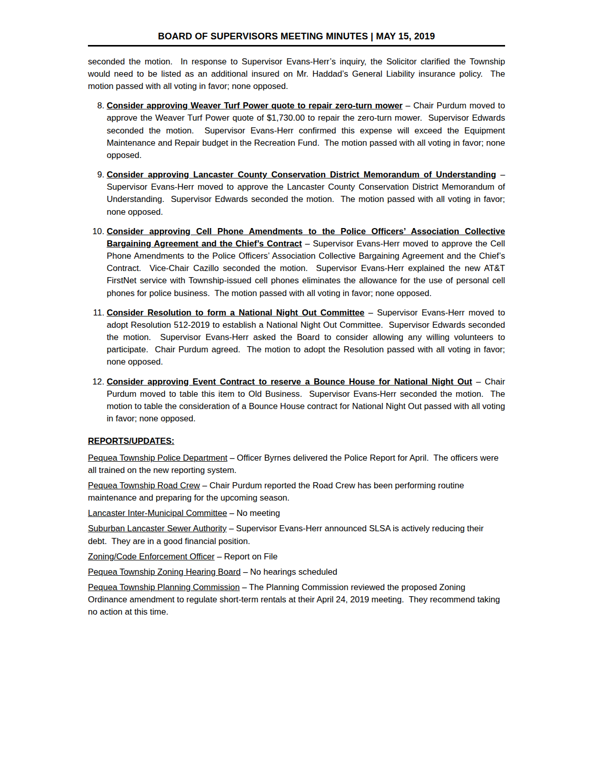BOARD OF SUPERVISORS MEETING MINUTES | MAY 15, 2019
seconded the motion. In response to Supervisor Evans-Herr’s inquiry, the Solicitor clarified the Township would need to be listed as an additional insured on Mr. Haddad’s General Liability insurance policy. The motion passed with all voting in favor; none opposed.
Consider approving Weaver Turf Power quote to repair zero-turn mower – Chair Purdum moved to approve the Weaver Turf Power quote of $1,730.00 to repair the zero-turn mower. Supervisor Edwards seconded the motion. Supervisor Evans-Herr confirmed this expense will exceed the Equipment Maintenance and Repair budget in the Recreation Fund. The motion passed with all voting in favor; none opposed.
Consider approving Lancaster County Conservation District Memorandum of Understanding – Supervisor Evans-Herr moved to approve the Lancaster County Conservation District Memorandum of Understanding. Supervisor Edwards seconded the motion. The motion passed with all voting in favor; none opposed.
Consider approving Cell Phone Amendments to the Police Officers’ Association Collective Bargaining Agreement and the Chief’s Contract – Supervisor Evans-Herr moved to approve the Cell Phone Amendments to the Police Officers’ Association Collective Bargaining Agreement and the Chief’s Contract. Vice-Chair Cazillo seconded the motion. Supervisor Evans-Herr explained the new AT&T FirstNet service with Township-issued cell phones eliminates the allowance for the use of personal cell phones for police business. The motion passed with all voting in favor; none opposed.
Consider Resolution to form a National Night Out Committee – Supervisor Evans-Herr moved to adopt Resolution 512-2019 to establish a National Night Out Committee. Supervisor Edwards seconded the motion. Supervisor Evans-Herr asked the Board to consider allowing any willing volunteers to participate. Chair Purdum agreed. The motion to adopt the Resolution passed with all voting in favor; none opposed.
Consider approving Event Contract to reserve a Bounce House for National Night Out – Chair Purdum moved to table this item to Old Business. Supervisor Evans-Herr seconded the motion. The motion to table the consideration of a Bounce House contract for National Night Out passed with all voting in favor; none opposed.
REPORTS/UPDATES:
Pequea Township Police Department – Officer Byrnes delivered the Police Report for April. The officers were all trained on the new reporting system.
Pequea Township Road Crew – Chair Purdum reported the Road Crew has been performing routine maintenance and preparing for the upcoming season.
Lancaster Inter-Municipal Committee – No meeting
Suburban Lancaster Sewer Authority – Supervisor Evans-Herr announced SLSA is actively reducing their debt. They are in a good financial position.
Zoning/Code Enforcement Officer – Report on File
Pequea Township Zoning Hearing Board – No hearings scheduled
Pequea Township Planning Commission – The Planning Commission reviewed the proposed Zoning Ordinance amendment to regulate short-term rentals at their April 24, 2019 meeting. They recommend taking no action at this time.